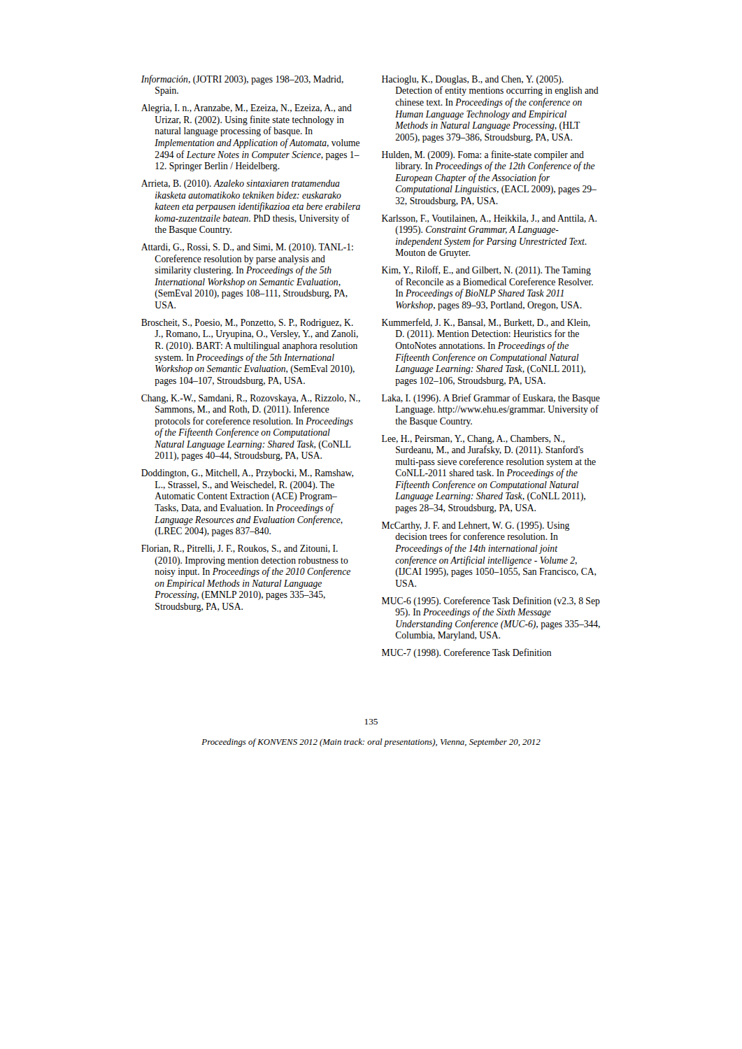Información, (JOTRI 2003), pages 198–203, Madrid, Spain.
Alegria, I. n., Aranzabe, M., Ezeiza, N., Ezeiza, A., and Urizar, R. (2002). Using finite state technology in natural language processing of basque. In Implementation and Application of Automata, volume 2494 of Lecture Notes in Computer Science, pages 1–12. Springer Berlin / Heidelberg.
Arrieta, B. (2010). Azaleko sintaxiaren tratamendua ikasketa automatikoko tekniken bidez: euskarako kateen eta perpausen identifikazioa eta bere erabilera koma-zuzentzaile batean. PhD thesis, University of the Basque Country.
Attardi, G., Rossi, S. D., and Simi, M. (2010). TANL-1: Coreference resolution by parse analysis and similarity clustering. In Proceedings of the 5th International Workshop on Semantic Evaluation, (SemEval 2010), pages 108–111, Stroudsburg, PA, USA.
Broscheit, S., Poesio, M., Ponzetto, S. P., Rodriguez, K. J., Romano, L., Uryupina, O., Versley, Y., and Zanoli, R. (2010). BART: A multilingual anaphora resolution system. In Proceedings of the 5th International Workshop on Semantic Evaluation, (SemEval 2010), pages 104–107, Stroudsburg, PA, USA.
Chang, K.-W., Samdani, R., Rozovskaya, A., Rizzolo, N., Sammons, M., and Roth, D. (2011). Inference protocols for coreference resolution. In Proceedings of the Fifteenth Conference on Computational Natural Language Learning: Shared Task, (CoNLL 2011), pages 40–44, Stroudsburg, PA, USA.
Doddington, G., Mitchell, A., Przybocki, M., Ramshaw, L., Strassel, S., and Weischedel, R. (2004). The Automatic Content Extraction (ACE) Program–Tasks, Data, and Evaluation. In Proceedings of Language Resources and Evaluation Conference, (LREC 2004), pages 837–840.
Florian, R., Pitrelli, J. F., Roukos, S., and Zitouni, I. (2010). Improving mention detection robustness to noisy input. In Proceedings of the 2010 Conference on Empirical Methods in Natural Language Processing, (EMNLP 2010), pages 335–345, Stroudsburg, PA, USA.
Hacioglu, K., Douglas, B., and Chen, Y. (2005). Detection of entity mentions occurring in english and chinese text. In Proceedings of the conference on Human Language Technology and Empirical Methods in Natural Language Processing, (HLT 2005), pages 379–386, Stroudsburg, PA, USA.
Hulden, M. (2009). Foma: a finite-state compiler and library. In Proceedings of the 12th Conference of the European Chapter of the Association for Computational Linguistics, (EACL 2009), pages 29–32, Stroudsburg, PA, USA.
Karlsson, F., Voutilainen, A., Heikkila, J., and Anttila, A. (1995). Constraint Grammar, A Language-independent System for Parsing Unrestricted Text. Mouton de Gruyter.
Kim, Y., Riloff, E., and Gilbert, N. (2011). The Taming of Reconcile as a Biomedical Coreference Resolver. In Proceedings of BioNLP Shared Task 2011 Workshop, pages 89–93, Portland, Oregon, USA.
Kummerfeld, J. K., Bansal, M., Burkett, D., and Klein, D. (2011). Mention Detection: Heuristics for the OntoNotes annotations. In Proceedings of the Fifteenth Conference on Computational Natural Language Learning: Shared Task, (CoNLL 2011), pages 102–106, Stroudsburg, PA, USA.
Laka, I. (1996). A Brief Grammar of Euskara, the Basque Language. http://www.ehu.es/grammar. University of the Basque Country.
Lee, H., Peirsman, Y., Chang, A., Chambers, N., Surdeanu, M., and Jurafsky, D. (2011). Stanford's multi-pass sieve coreference resolution system at the CoNLL-2011 shared task. In Proceedings of the Fifteenth Conference on Computational Natural Language Learning: Shared Task, (CoNLL 2011), pages 28–34, Stroudsburg, PA, USA.
McCarthy, J. F. and Lehnert, W. G. (1995). Using decision trees for conference resolution. In Proceedings of the 14th international joint conference on Artificial intelligence - Volume 2, (IJCAI 1995), pages 1050–1055, San Francisco, CA, USA.
MUC-6 (1995). Coreference Task Definition (v2.3, 8 Sep 95). In Proceedings of the Sixth Message Understanding Conference (MUC-6), pages 335–344, Columbia, Maryland, USA.
MUC-7 (1998). Coreference Task Definition
135
Proceedings of KONVENS 2012 (Main track: oral presentations), Vienna, September 20, 2012